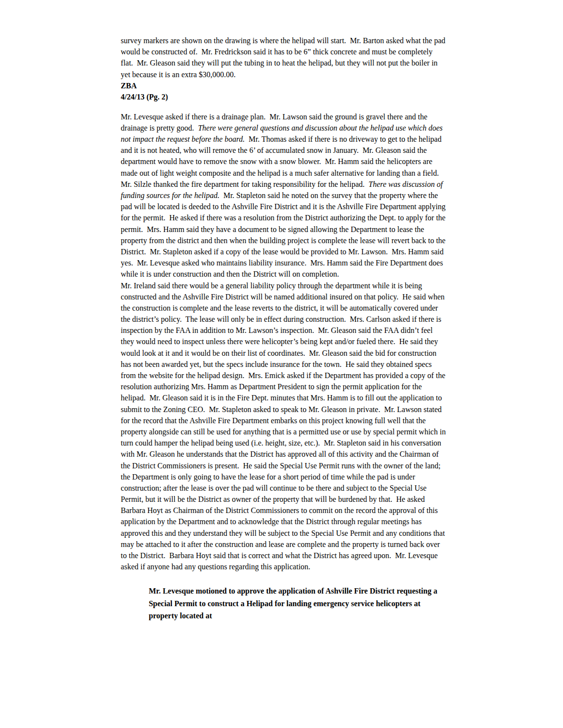survey markers are shown on the drawing is where the helipad will start. Mr. Barton asked what the pad would be constructed of. Mr. Fredrickson said it has to be 6” thick concrete and must be completely flat. Mr. Gleason said they will put the tubing in to heat the helipad, but they will not put the boiler in yet because it is an extra $30,000.00.
ZBA
4/24/13 (Pg. 2)
Mr. Levesque asked if there is a drainage plan. Mr. Lawson said the ground is gravel there and the drainage is pretty good. There were general questions and discussion about the helipad use which does not impact the request before the board. Mr. Thomas asked if there is no driveway to get to the helipad and it is not heated, who will remove the 6’ of accumulated snow in January. Mr. Gleason said the department would have to remove the snow with a snow blower. Mr. Hamm said the helicopters are made out of light weight composite and the helipad is a much safer alternative for landing than a field. Mr. Silzle thanked the fire department for taking responsibility for the helipad. There was discussion of funding sources for the helipad. Mr. Stapleton said he noted on the survey that the property where the pad will be located is deeded to the Ashville Fire District and it is the Ashville Fire Department applying for the permit. He asked if there was a resolution from the District authorizing the Dept. to apply for the permit. Mrs. Hamm said they have a document to be signed allowing the Department to lease the property from the district and then when the building project is complete the lease will revert back to the District. Mr. Stapleton asked if a copy of the lease would be provided to Mr. Lawson. Mrs. Hamm said yes. Mr. Levesque asked who maintains liability insurance. Mrs. Hamm said the Fire Department does while it is under construction and then the District will on completion.
Mr. Ireland said there would be a general liability policy through the department while it is being constructed and the Ashville Fire District will be named additional insured on that policy. He said when the construction is complete and the lease reverts to the district, it will be automatically covered under the district’s policy. The lease will only be in effect during construction. Mrs. Carlson asked if there is inspection by the FAA in addition to Mr. Lawson’s inspection. Mr. Gleason said the FAA didn’t feel they would need to inspect unless there were helicopter’s being kept and/or fueled there. He said they would look at it and it would be on their list of coordinates. Mr. Gleason said the bid for construction has not been awarded yet, but the specs include insurance for the town. He said they obtained specs from the website for the helipad design. Mrs. Emick asked if the Department has provided a copy of the resolution authorizing Mrs. Hamm as Department President to sign the permit application for the helipad. Mr. Gleason said it is in the Fire Dept. minutes that Mrs. Hamm is to fill out the application to submit to the Zoning CEO. Mr. Stapleton asked to speak to Mr. Gleason in private. Mr. Lawson stated for the record that the Ashville Fire Department embarks on this project knowing full well that the property alongside can still be used for anything that is a permitted use or use by special permit which in turn could hamper the helipad being used (i.e. height, size, etc.). Mr. Stapleton said in his conversation with Mr. Gleason he understands that the District has approved all of this activity and the Chairman of the District Commissioners is present. He said the Special Use Permit runs with the owner of the land; the Department is only going to have the lease for a short period of time while the pad is under construction; after the lease is over the pad will continue to be there and subject to the Special Use Permit, but it will be the District as owner of the property that will be burdened by that. He asked Barbara Hoyt as Chairman of the District Commissioners to commit on the record the approval of this application by the Department and to acknowledge that the District through regular meetings has approved this and they understand they will be subject to the Special Use Permit and any conditions that may be attached to it after the construction and lease are complete and the property is turned back over to the District. Barbara Hoyt said that is correct and what the District has agreed upon. Mr. Levesque asked if anyone had any questions regarding this application.
Mr. Levesque motioned to approve the application of Ashville Fire District requesting a Special Permit to construct a Helipad for landing emergency service helicopters at property located at